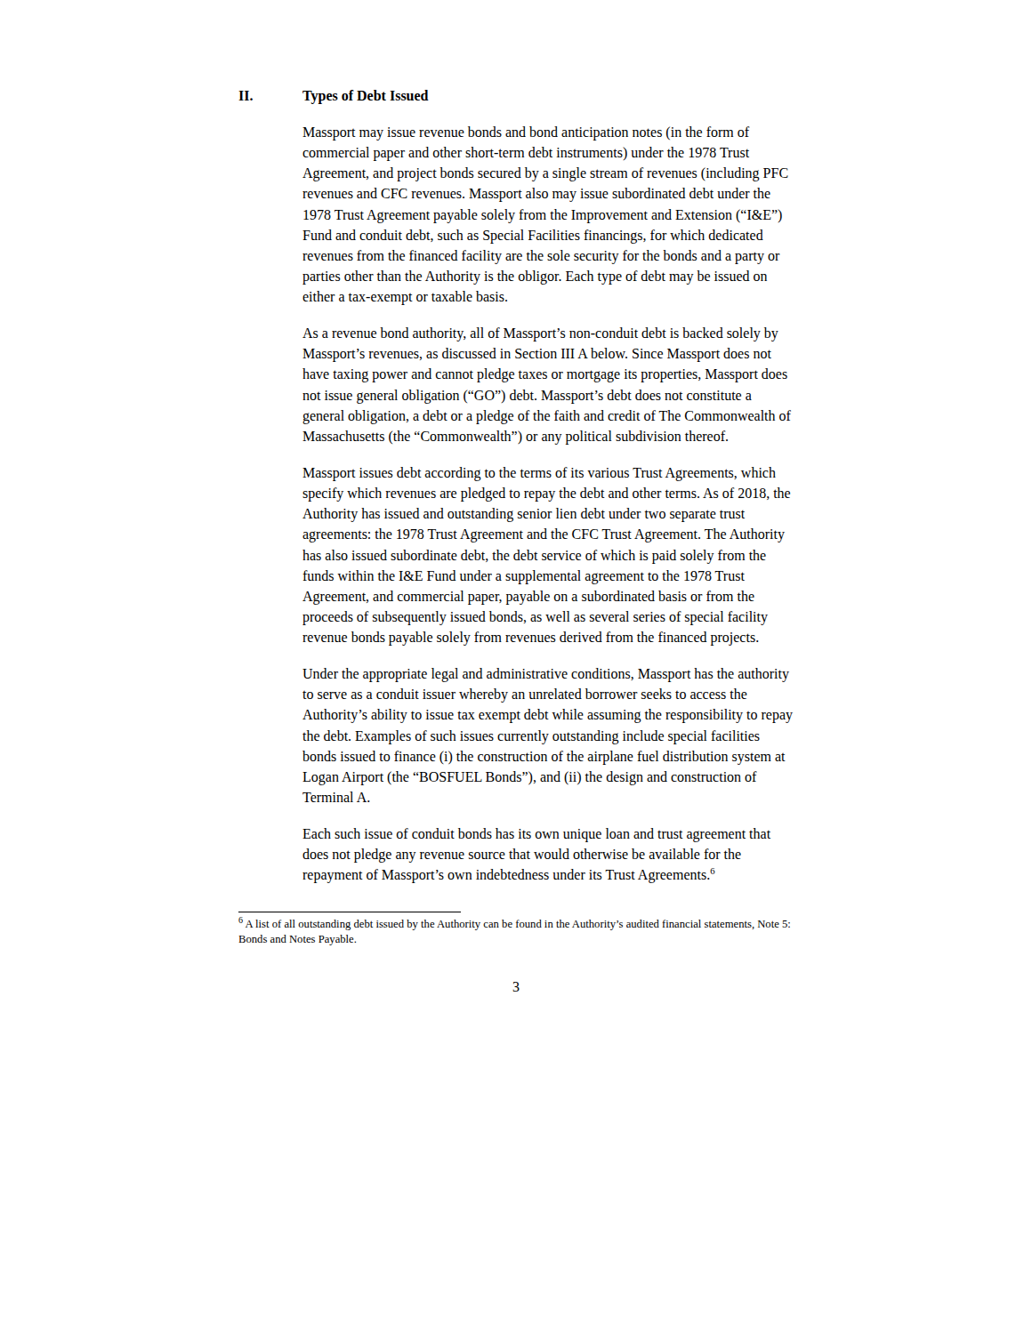II. Types of Debt Issued
Massport may issue revenue bonds and bond anticipation notes (in the form of commercial paper and other short-term debt instruments) under the 1978 Trust Agreement, and project bonds secured by a single stream of revenues (including PFC revenues and CFC revenues. Massport also may issue subordinated debt under the 1978 Trust Agreement payable solely from the Improvement and Extension (“I&E”) Fund and conduit debt, such as Special Facilities financings, for which dedicated revenues from the financed facility are the sole security for the bonds and a party or parties other than the Authority is the obligor. Each type of debt may be issued on either a tax-exempt or taxable basis.
As a revenue bond authority, all of Massport’s non-conduit debt is backed solely by Massport’s revenues, as discussed in Section III A below. Since Massport does not have taxing power and cannot pledge taxes or mortgage its properties, Massport does not issue general obligation (“GO”) debt. Massport’s debt does not constitute a general obligation, a debt or a pledge of the faith and credit of The Commonwealth of Massachusetts (the “Commonwealth”) or any political subdivision thereof.
Massport issues debt according to the terms of its various Trust Agreements, which specify which revenues are pledged to repay the debt and other terms. As of 2018, the Authority has issued and outstanding senior lien debt under two separate trust agreements: the 1978 Trust Agreement and the CFC Trust Agreement. The Authority has also issued subordinate debt, the debt service of which is paid solely from the funds within the I&E Fund under a supplemental agreement to the 1978 Trust Agreement, and commercial paper, payable on a subordinated basis or from the proceeds of subsequently issued bonds, as well as several series of special facility revenue bonds payable solely from revenues derived from the financed projects.
Under the appropriate legal and administrative conditions, Massport has the authority to serve as a conduit issuer whereby an unrelated borrower seeks to access the Authority’s ability to issue tax exempt debt while assuming the responsibility to repay the debt. Examples of such issues currently outstanding include special facilities bonds issued to finance (i) the construction of the airplane fuel distribution system at Logan Airport (the “BOSFUEL Bonds”), and (ii) the design and construction of Terminal A.
Each such issue of conduit bonds has its own unique loan and trust agreement that does not pledge any revenue source that would otherwise be available for the repayment of Massport’s own indebtedness under its Trust Agreements.6
6 A list of all outstanding debt issued by the Authority can be found in the Authority’s audited financial statements, Note 5: Bonds and Notes Payable.
3